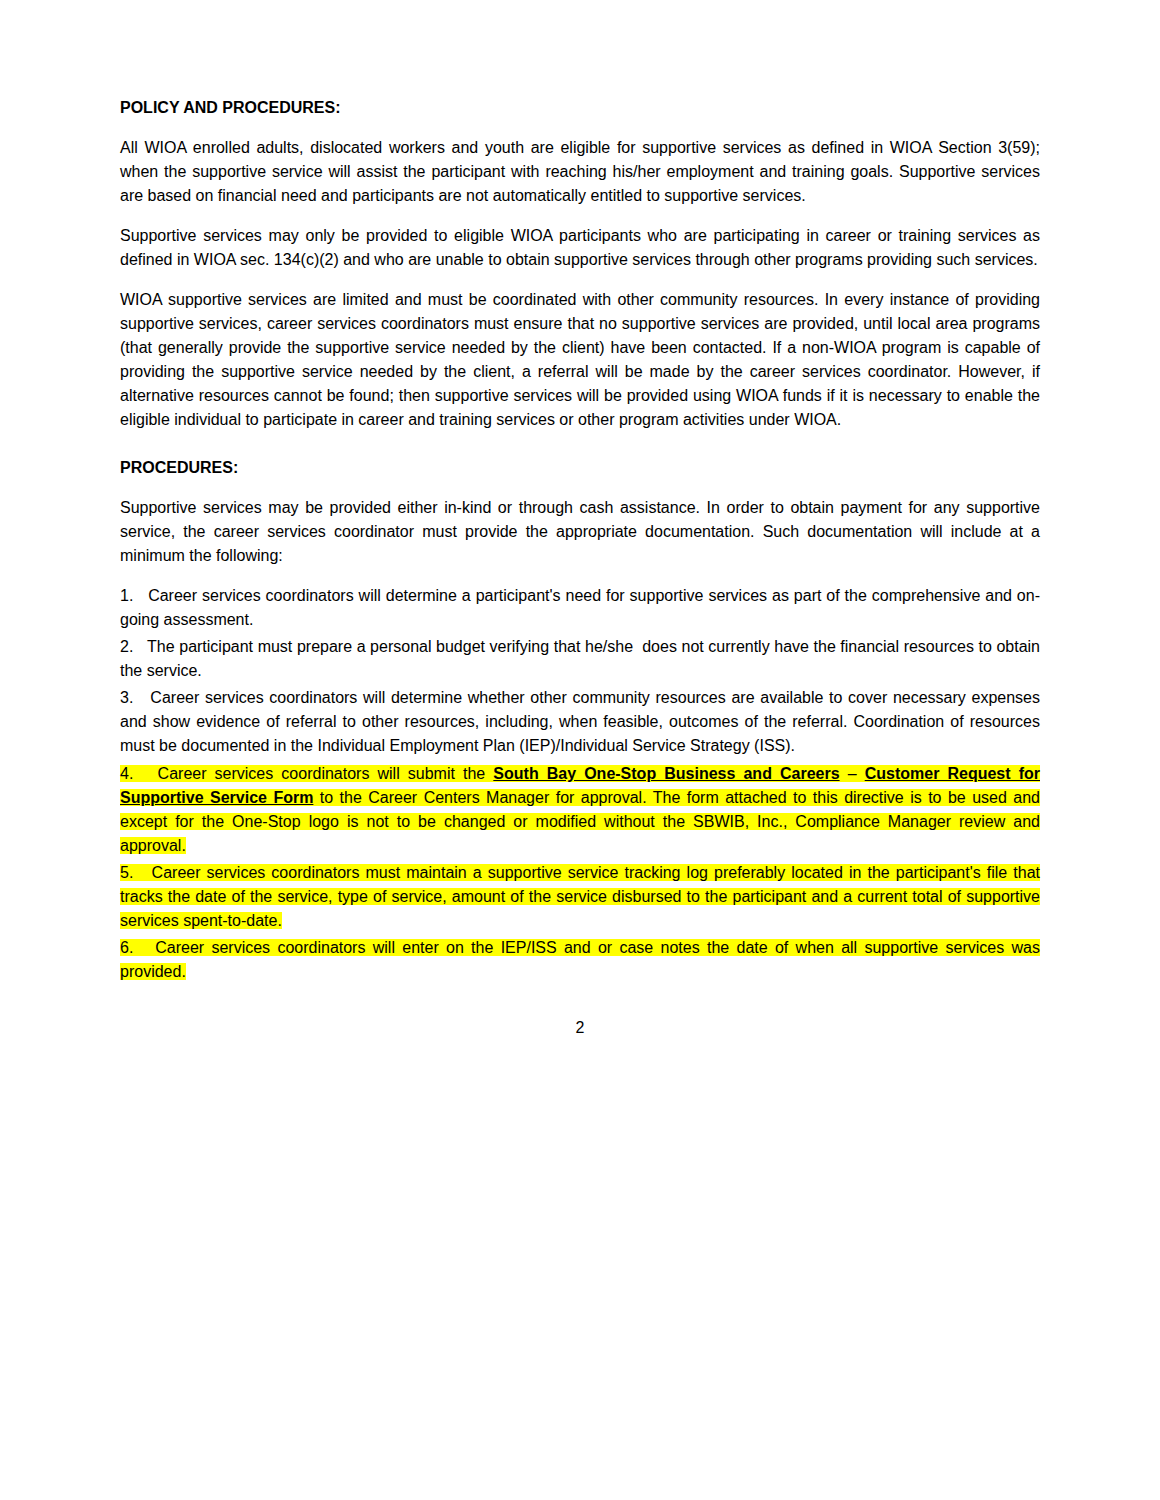POLICY AND PROCEDURES:
All WIOA enrolled adults, dislocated workers and youth are eligible for supportive services as defined in WIOA Section 3(59); when the supportive service will assist the participant with reaching his/her employment and training goals. Supportive services are based on financial need and participants are not automatically entitled to supportive services.
Supportive services may only be provided to eligible WIOA participants who are participating in career or training services as defined in WIOA sec. 134(c)(2) and who are unable to obtain supportive services through other programs providing such services.
WIOA supportive services are limited and must be coordinated with other community resources. In every instance of providing supportive services, career services coordinators must ensure that no supportive services are provided, until local area programs (that generally provide the supportive service needed by the client) have been contacted. If a non-WIOA program is capable of providing the supportive service needed by the client, a referral will be made by the career services coordinator. However, if alternative resources cannot be found; then supportive services will be provided using WIOA funds if it is necessary to enable the eligible individual to participate in career and training services or other program activities under WIOA.
PROCEDURES:
Supportive services may be provided either in-kind or through cash assistance. In order to obtain payment for any supportive service, the career services coordinator must provide the appropriate documentation. Such documentation will include at a minimum the following:
1. Career services coordinators will determine a participant's need for supportive services as part of the comprehensive and on-going assessment.
2. The participant must prepare a personal budget verifying that he/she does not currently have the financial resources to obtain the service.
3. Career services coordinators will determine whether other community resources are available to cover necessary expenses and show evidence of referral to other resources, including, when feasible, outcomes of the referral. Coordination of resources must be documented in the Individual Employment Plan (IEP)/Individual Service Strategy (ISS).
4. Career services coordinators will submit the South Bay One-Stop Business and Careers – Customer Request for Supportive Service Form to the Career Centers Manager for approval. The form attached to this directive is to be used and except for the One-Stop logo is not to be changed or modified without the SBWIB, Inc., Compliance Manager review and approval.
5. Career services coordinators must maintain a supportive service tracking log preferably located in the participant's file that tracks the date of the service, type of service, amount of the service disbursed to the participant and a current total of supportive services spent-to-date.
6. Career services coordinators will enter on the IEP/ISS and or case notes the date of when all supportive services was provided.
2